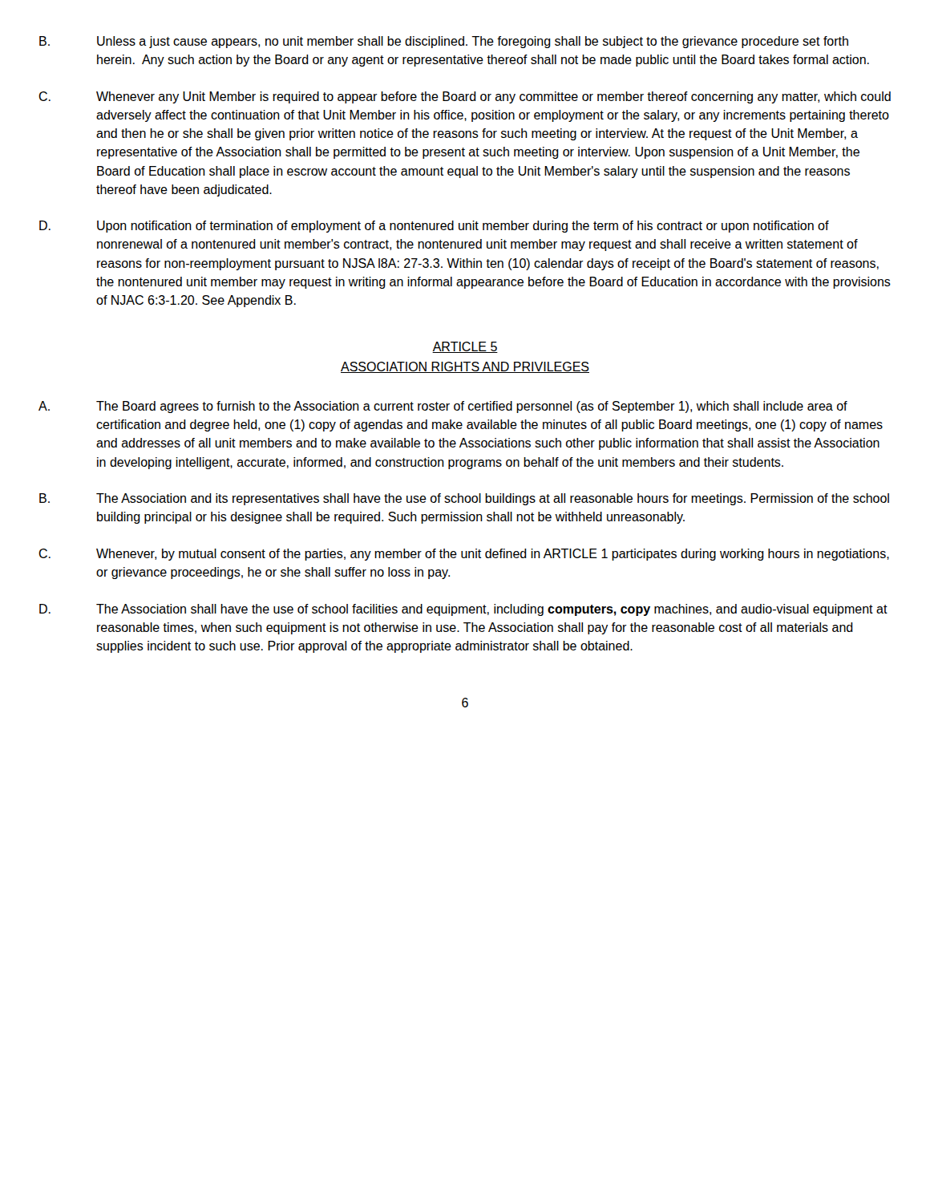B. Unless a just cause appears, no unit member shall be disciplined. The foregoing shall be subject to the grievance procedure set forth herein. Any such action by the Board or any agent or representative thereof shall not be made public until the Board takes formal action.
C. Whenever any Unit Member is required to appear before the Board or any committee or member thereof concerning any matter, which could adversely affect the continuation of that Unit Member in his office, position or employment or the salary, or any increments pertaining thereto and then he or she shall be given prior written notice of the reasons for such meeting or interview. At the request of the Unit Member, a representative of the Association shall be permitted to be present at such meeting or interview. Upon suspension of a Unit Member, the Board of Education shall place in escrow account the amount equal to the Unit Member's salary until the suspension and the reasons thereof have been adjudicated.
D. Upon notification of termination of employment of a nontenured unit member during the term of his contract or upon notification of nonrenewal of a nontenured unit member's contract, the nontenured unit member may request and shall receive a written statement of reasons for non-reemployment pursuant to NJSA l8A: 27-3.3. Within ten (10) calendar days of receipt of the Board's statement of reasons, the nontenured unit member may request in writing an informal appearance before the Board of Education in accordance with the provisions of NJAC 6:3-1.20. See Appendix B.
ARTICLE 5
ASSOCIATION RIGHTS AND PRIVILEGES
A. The Board agrees to furnish to the Association a current roster of certified personnel (as of September 1), which shall include area of certification and degree held, one (1) copy of agendas and make available the minutes of all public Board meetings, one (1) copy of names and addresses of all unit members and to make available to the Associations such other public information that shall assist the Association in developing intelligent, accurate, informed, and construction programs on behalf of the unit members and their students.
B. The Association and its representatives shall have the use of school buildings at all reasonable hours for meetings. Permission of the school building principal or his designee shall be required. Such permission shall not be withheld unreasonably.
C. Whenever, by mutual consent of the parties, any member of the unit defined in ARTICLE 1 participates during working hours in negotiations, or grievance proceedings, he or she shall suffer no loss in pay.
D. The Association shall have the use of school facilities and equipment, including computers, copy machines, and audio-visual equipment at reasonable times, when such equipment is not otherwise in use. The Association shall pay for the reasonable cost of all materials and supplies incident to such use. Prior approval of the appropriate administrator shall be obtained.
6